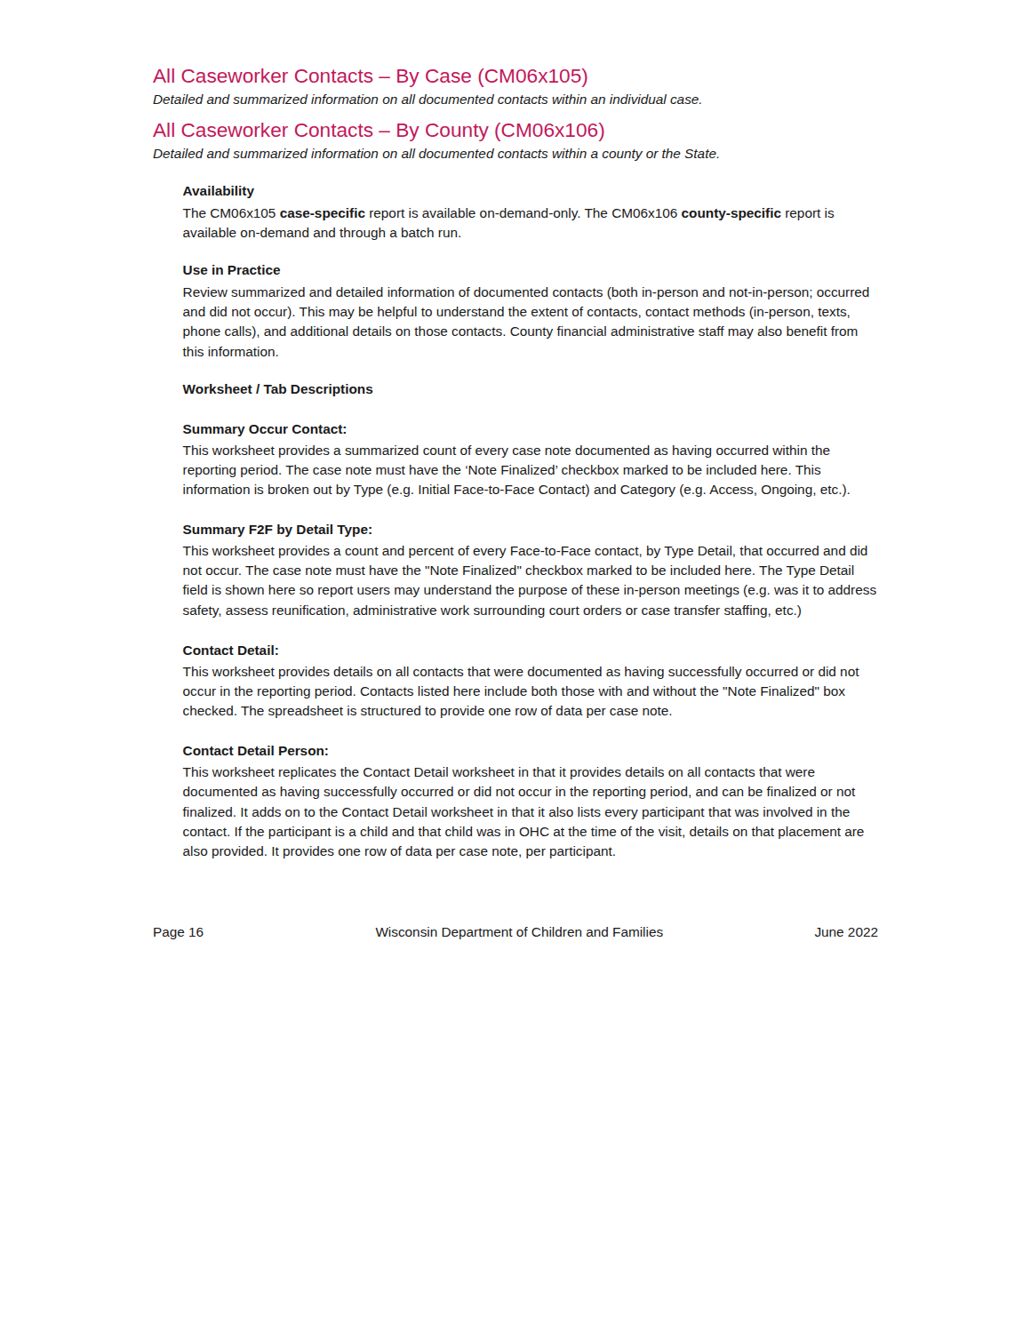All Caseworker Contacts – By Case (CM06x105)
Detailed and summarized information on all documented contacts within an individual case.
All Caseworker Contacts – By County (CM06x106)
Detailed and summarized information on all documented contacts within a county or the State.
Availability
The CM06x105 case-specific report is available on-demand-only. The CM06x106 county-specific report is available on-demand and through a batch run.
Use in Practice
Review summarized and detailed information of documented contacts (both in-person and not-in-person; occurred and did not occur). This may be helpful to understand the extent of contacts, contact methods (in-person, texts, phone calls), and additional details on those contacts. County financial administrative staff may also benefit from this information.
Worksheet / Tab Descriptions
Summary Occur Contact:
This worksheet provides a summarized count of every case note documented as having occurred within the reporting period. The case note must have the ‘Note Finalized’ checkbox marked to be included here. This information is broken out by Type (e.g. Initial Face-to-Face Contact) and Category (e.g. Access, Ongoing, etc.).
Summary F2F by Detail Type:
This worksheet provides a count and percent of every Face-to-Face contact, by Type Detail, that occurred and did not occur. The case note must have the "Note Finalized" checkbox marked to be included here. The Type Detail field is shown here so report users may understand the purpose of these in-person meetings (e.g. was it to address safety, assess reunification, administrative work surrounding court orders or case transfer staffing, etc.)
Contact Detail:
This worksheet provides details on all contacts that were documented as having successfully occurred or did not occur in the reporting period. Contacts listed here include both those with and without the "Note Finalized" box checked. The spreadsheet is structured to provide one row of data per case note.
Contact Detail Person:
This worksheet replicates the Contact Detail worksheet in that it provides details on all contacts that were documented as having successfully occurred or did not occur in the reporting period, and can be finalized or not finalized. It adds on to the Contact Detail worksheet in that it also lists every participant that was involved in the contact. If the participant is a child and that child was in OHC at the time of the visit, details on that placement are also provided. It provides one row of data per case note, per participant.
Page 16 Wisconsin Department of Children and Families June 2022